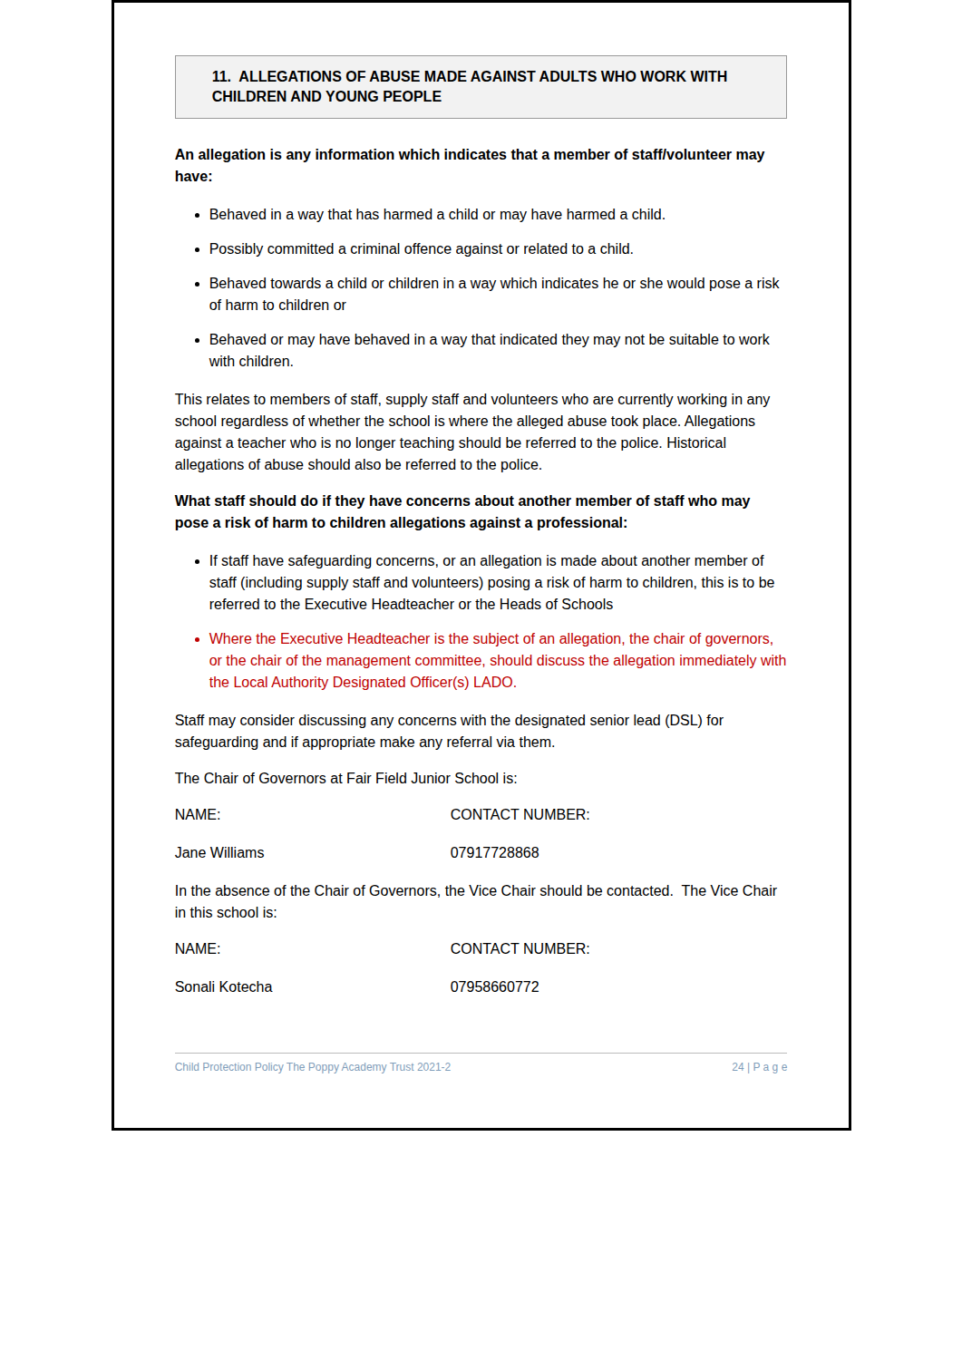11. Allegations of abuse made against adults who work with children and young people
An allegation is any information which indicates that a member of staff/volunteer may have:
Behaved in a way that has harmed a child or may have harmed a child.
Possibly committed a criminal offence against or related to a child.
Behaved towards a child or children in a way which indicates he or she would pose a risk of harm to children or
Behaved or may have behaved in a way that indicated they may not be suitable to work with children.
This relates to members of staff, supply staff and volunteers who are currently working in any school regardless of whether the school is where the alleged abuse took place. Allegations against a teacher who is no longer teaching should be referred to the police. Historical allegations of abuse should also be referred to the police.
What staff should do if they have concerns about another member of staff who may pose a risk of harm to children allegations against a professional:
If staff have safeguarding concerns, or an allegation is made about another member of staff (including supply staff and volunteers) posing a risk of harm to children, this is to be referred to the Executive Headteacher or the Heads of Schools
Where the Executive Headteacher is the subject of an allegation, the chair of governors, or the chair of the management committee, should discuss the allegation immediately with the Local Authority Designated Officer(s) LADO.
Staff may consider discussing any concerns with the designated senior lead (DSL) for safeguarding and if appropriate make any referral via them.
The Chair of Governors at Fair Field Junior School is:
NAME:
CONTACT NUMBER:
Jane Williams
07917728868
In the absence of the Chair of Governors, the Vice Chair should be contacted. The Vice Chair in this school is:
NAME:
CONTACT NUMBER:
Sonali Kotecha
07958660772
Child Protection Policy The Poppy Academy Trust 2021-2 24 | P a g e